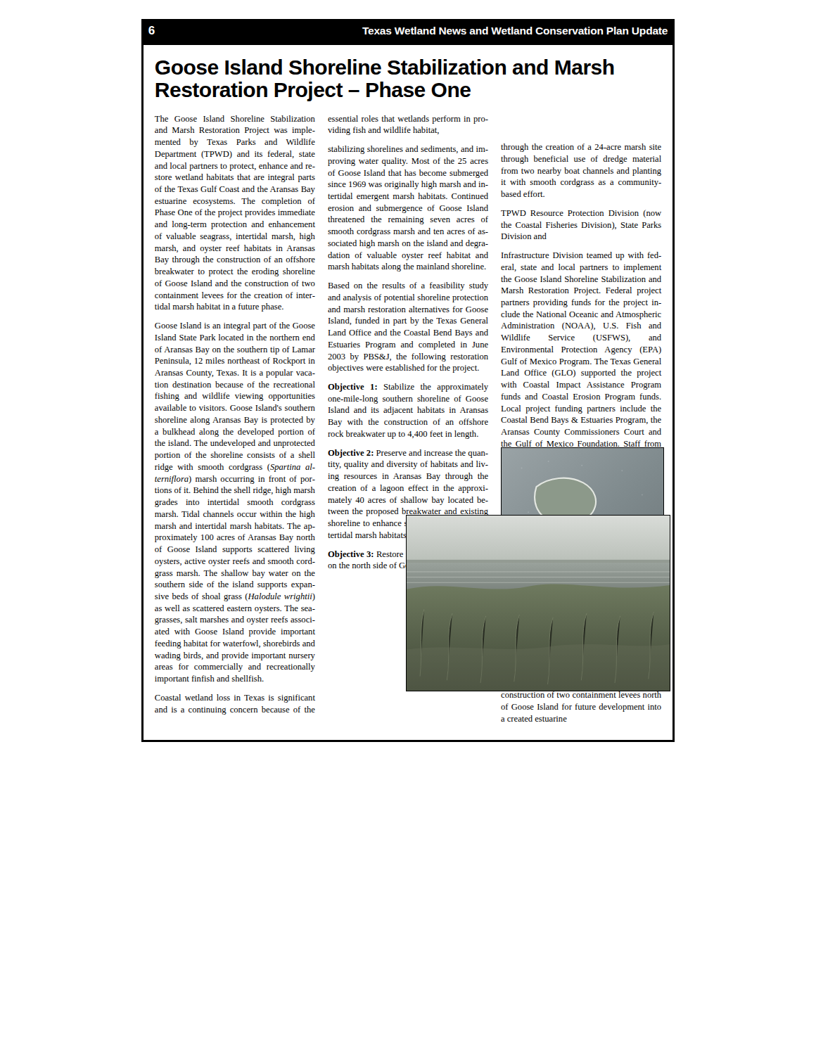6
Texas Wetland News and Wetland Conservation Plan Update
Goose Island Shoreline Stabilization and Marsh Restoration Project – Phase One
The Goose Island Shoreline Stabilization and Marsh Restoration Project was implemented by Texas Parks and Wildlife Department (TPWD) and its federal, state and local partners to protect, enhance and restore wetland habitats that are integral parts of the Texas Gulf Coast and the Aransas Bay estuarine ecosystems. The completion of Phase One of the project provides immediate and long-term protection and enhancement of valuable seagrass, intertidal marsh, high marsh, and oyster reef habitats in Aransas Bay through the construction of an offshore breakwater to protect the eroding shoreline of Goose Island and the construction of two containment levees for the creation of intertidal marsh habitat in a future phase.
Goose Island is an integral part of the Goose Island State Park located in the northern end of Aransas Bay on the southern tip of Lamar Peninsula, 12 miles northeast of Rockport in Aransas County, Texas. It is a popular vacation destination because of the recreational fishing and wildlife viewing opportunities available to visitors. Goose Island's southern shoreline along Aransas Bay is protected by a bulkhead along the developed portion of the island. The undeveloped and unprotected portion of the shoreline consists of a shell ridge with smooth cordgrass (Spartina alterniflora) marsh occurring in front of portions of it. Behind the shell ridge, high marsh grades into intertidal smooth cordgrass marsh. Tidal channels occur within the high marsh and intertidal marsh habitats. The approximately 100 acres of Aransas Bay north of Goose Island supports scattered living oysters, active oyster reefs and smooth cordgrass marsh. The shallow bay water on the southern side of the island supports expansive beds of shoal grass (Halodule wrightii) as well as scattered eastern oysters. The seagrasses, salt marshes and oyster reefs associated with Goose Island provide important feeding habitat for waterfowl, shorebirds and wading birds, and provide important nursery areas for commercially and recreationally important finfish and shellfish.
Coastal wetland loss in Texas is significant and is a continuing concern because of the essential roles that wetlands perform in providing fish and wildlife habitat,
stabilizing shorelines and sediments, and improving water quality. Most of the 25 acres of Goose Island that has become submerged since 1969 was originally high marsh and intertidal emergent marsh habitats. Continued erosion and submergence of Goose Island threatened the remaining seven acres of smooth cordgrass marsh and ten acres of associated high marsh on the island and degradation of valuable oyster reef habitat and marsh habitats along the mainland shoreline.
Based on the results of a feasibility study and analysis of potential shoreline protection and marsh restoration alternatives for Goose Island, funded in part by the Texas General Land Office and the Coastal Bend Bays and Estuaries Program and completed in June 2003 by PBS&J, the following restoration objectives were established for the project.
Objective 1: Stabilize the approximately one-mile-long southern shoreline of Goose Island and its adjacent habitats in Aransas Bay with the construction of an offshore rock breakwater up to 4,400 feet in length.
Objective 2: Preserve and increase the quantity, quality and diversity of habitats and living resources in Aransas Bay through the creation of a lagoon effect in the approximately 40 acres of shallow bay located between the proposed breakwater and existing shoreline to enhance seagrass, oyster and intertidal marsh habitats located there.
Objective 3: Restore intertidal marsh habitat on the north side of Goose Island
through the creation of a 24-acre marsh site through beneficial use of dredge material from two nearby boat channels and planting it with smooth cordgrass as a community-based effort.
TPWD Resource Protection Division (now the Coastal Fisheries Division), State Parks Division and
Infrastructure Division teamed up with federal, state and local partners to implement the Goose Island Shoreline Stabilization and Marsh Restoration Project. Federal project partners providing funds for the project include the National Oceanic and Atmospheric Administration (NOAA), U.S. Fish and Wildlife Service (USFWS), and Environmental Protection Agency (EPA) Gulf of Mexico Program. The Texas General Land Office (GLO) supported the project with Coastal Impact Assistance Program funds and Coastal Erosion Program funds. Local project funding partners include the Coastal Bend Bays & Estuaries Program, the Aransas County Commissioners Court and the Gulf of Mexico Foundation. Staff from federal and state resource agencies participated as members of the project advisory team to guide the planning and implementation of the project.
Phase One of the project consisted of the construction of an offshore rock breakwater to reduce erosion of the southern shoreline from daily wind and wave energy and the construction of two containment levees north of Goose Island for future development into a created estuarine